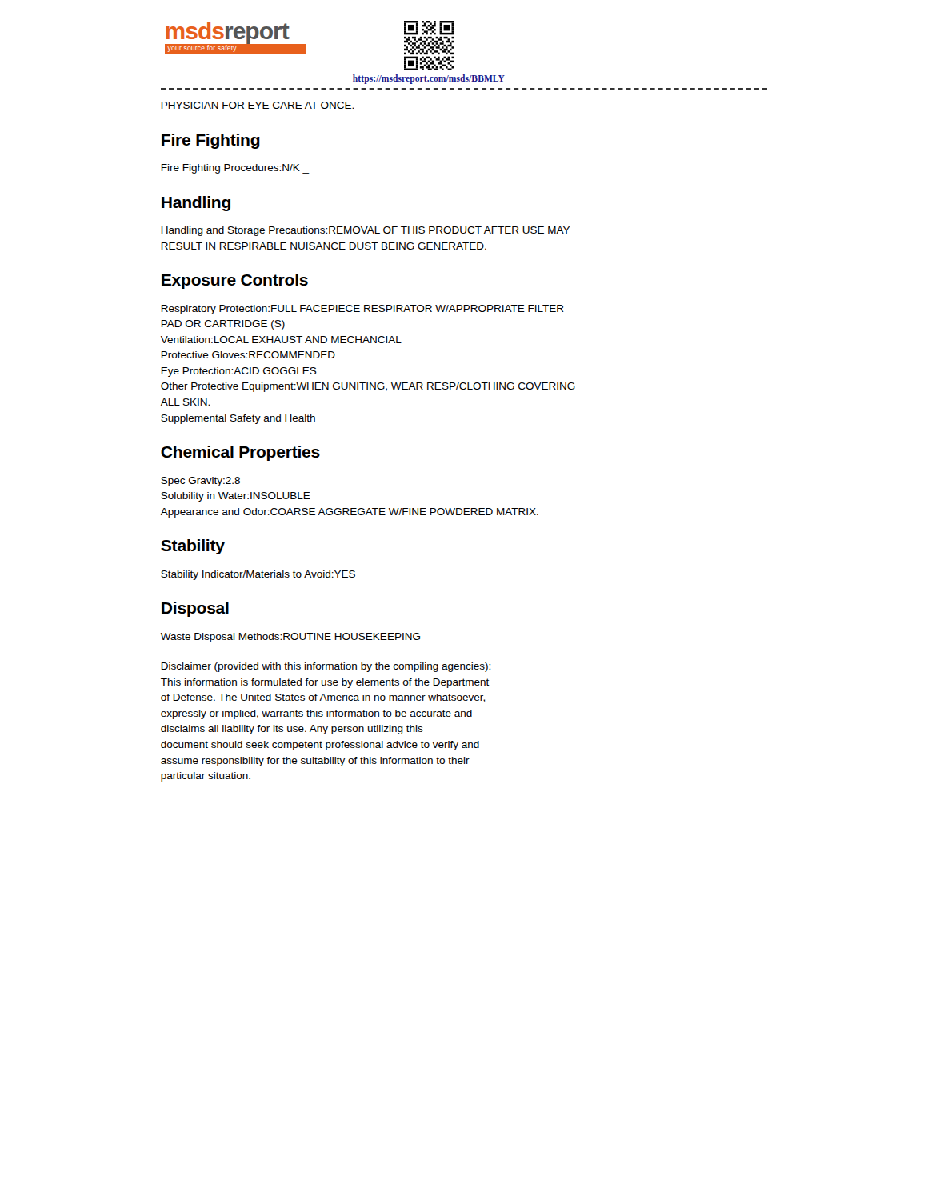msds report
your source for safety
https://msdsreport.com/msds/BBMLY
PHYSICIAN FOR EYE CARE AT ONCE.
Fire Fighting
Fire Fighting Procedures:N/K _
Handling
Handling and Storage Precautions:REMOVAL OF THIS PRODUCT AFTER USE MAY
RESULT IN RESPIRABLE NUISANCE DUST BEING GENERATED.
Exposure Controls
Respiratory Protection:FULL FACEPIECE RESPIRATOR W/APPROPRIATE FILTER
PAD OR CARTRIDGE (S)
Ventilation:LOCAL EXHAUST AND MECHANCIAL
Protective Gloves:RECOMMENDED
Eye Protection:ACID GOGGLES
Other Protective Equipment:WHEN GUNITING, WEAR RESP/CLOTHING COVERING
ALL SKIN.
Supplemental Safety and Health
Chemical Properties
Spec Gravity:2.8
Solubility in Water:INSOLUBLE
Appearance and Odor:COARSE AGGREGATE W/FINE POWDERED MATRIX.
Stability
Stability Indicator/Materials to Avoid:YES
Disposal
Waste Disposal Methods:ROUTINE HOUSEKEEPING
Disclaimer (provided with this information by the compiling agencies):
This information is formulated for use by elements of the Department
of Defense. The United States of America in no manner whatsoever,
expressly or implied, warrants this information to be accurate and
disclaims all liability for its use. Any person utilizing this
document should seek competent professional advice to verify and
assume responsibility for the suitability of this information to their
particular situation.